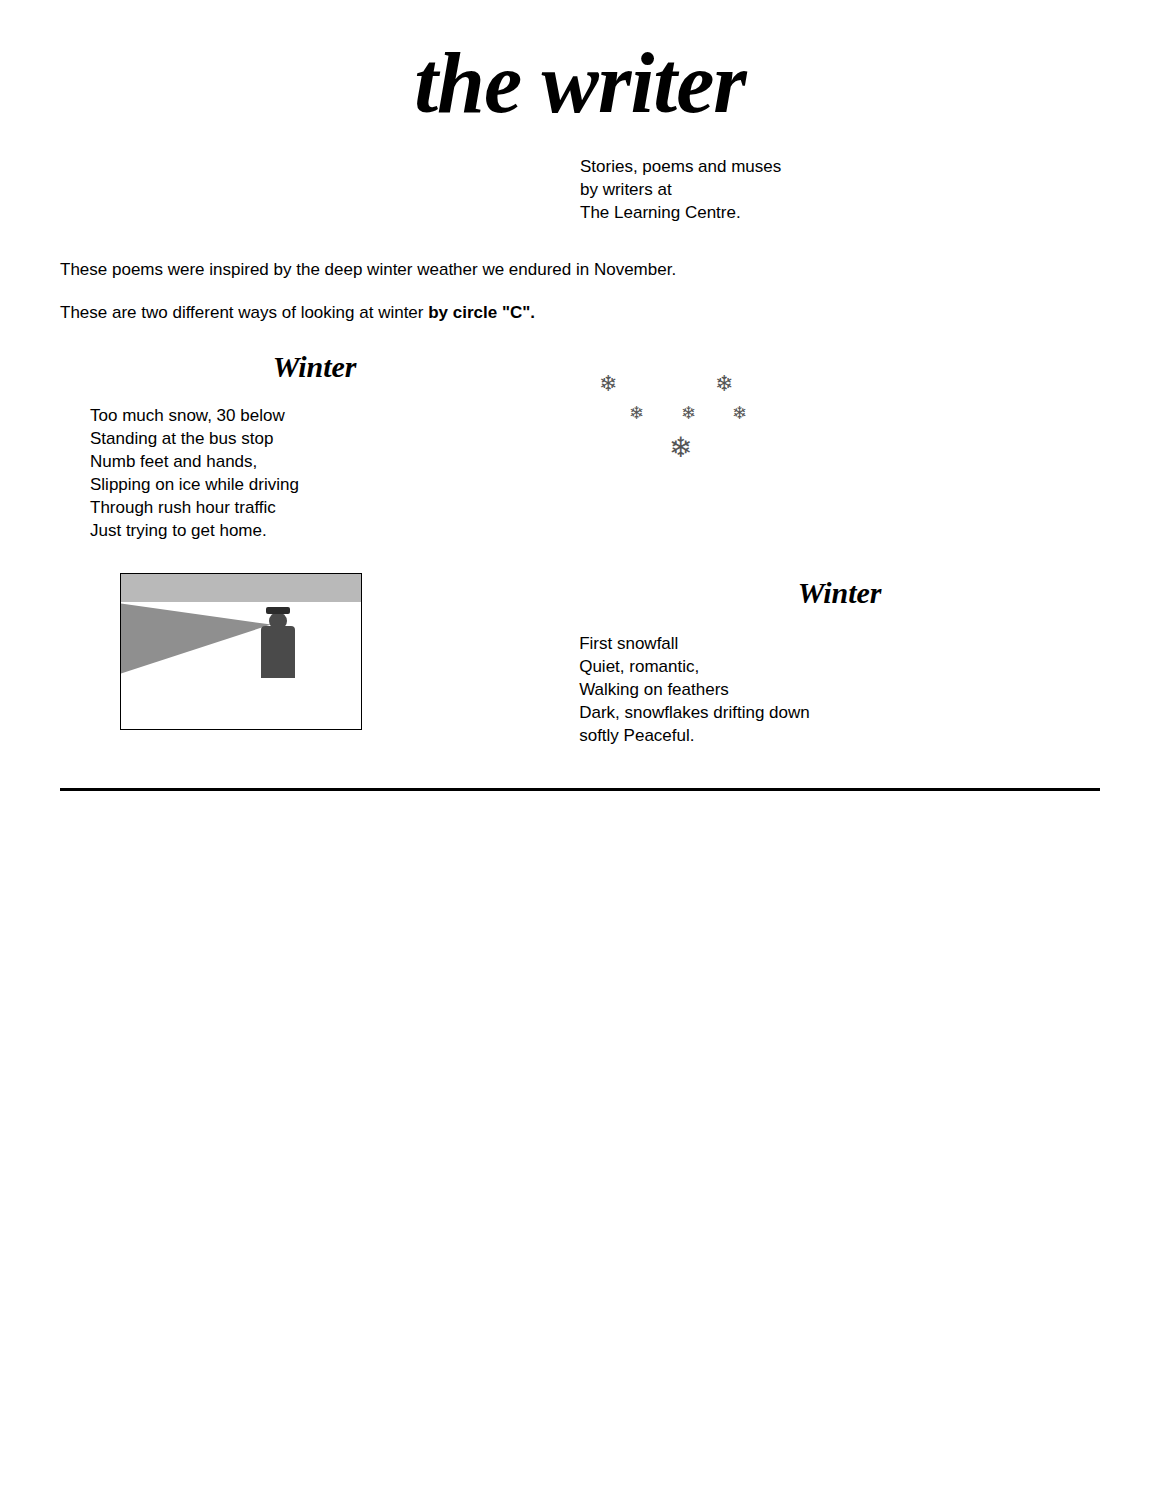the writer
Stories, poems and muses
by writers at
The Learning Centre.
These poems were inspired by the deep winter weather we endured in November.
These are two different ways of looking at winter by circle "C".
Winter
Too much snow, 30 below
Standing at the bus stop
Numb feet and hands,
Slipping on ice while driving
Through rush hour traffic
Just trying to get home.
❄ ❄
❄ ❄ ❄
❄
Winter
First snowfall
Quiet, romantic,
Walking on feathers
Dark, snowflakes drifting down
softly Peaceful.